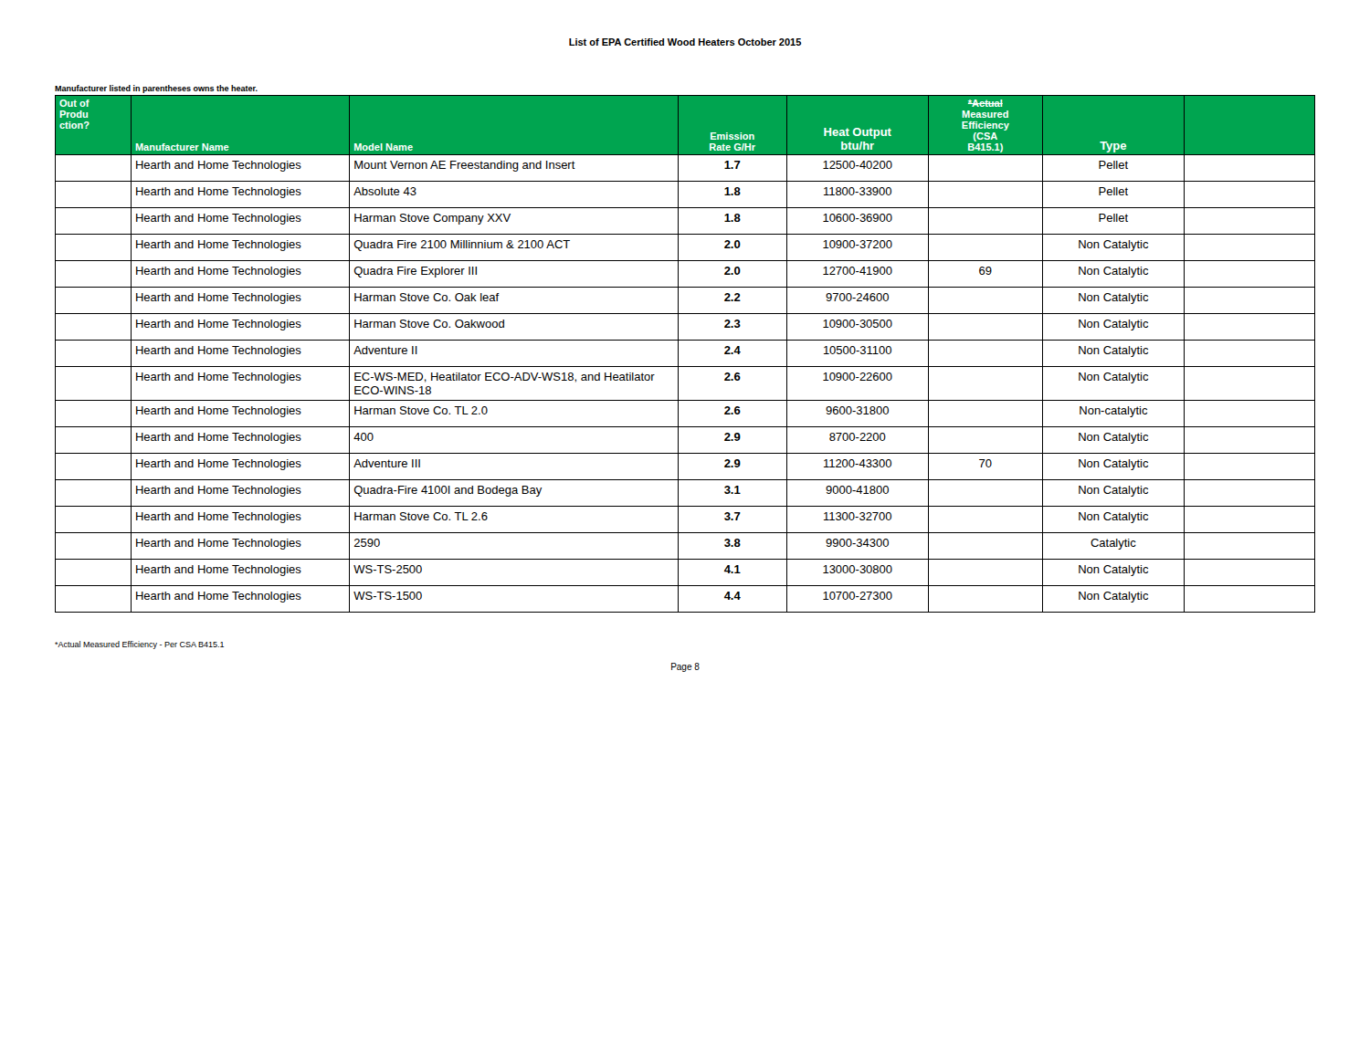List of EPA Certified Wood Heaters October 2015
Manufacturer listed in parentheses owns the heater.
| Out of Produ ction? | Manufacturer Name | Model Name | Emission Rate G/Hr | Heat Output btu/hr | *Actual Measured Efficiency (CSA B415.1) | Type | |
| --- | --- | --- | --- | --- | --- | --- | --- |
| | Hearth and Home Technologies | Mount Vernon AE Freestanding and Insert | 1.7 | 12500-40200 | | Pellet | |
| | Hearth and Home Technologies | Absolute 43 | 1.8 | 11800-33900 | | Pellet | |
| | Hearth and Home Technologies | Harman Stove Company XXV | 1.8 | 10600-36900 | | Pellet | |
| | Hearth and Home Technologies | Quadra Fire 2100 Millinnium & 2100 ACT | 2.0 | 10900-37200 | | Non Catalytic | |
| | Hearth and Home Technologies | Quadra Fire Explorer III | 2.0 | 12700-41900 | 69 | Non Catalytic | |
| | Hearth and Home Technologies | Harman Stove Co. Oak leaf | 2.2 | 9700-24600 | | Non Catalytic | |
| | Hearth and Home Technologies | Harman Stove Co. Oakwood | 2.3 | 10900-30500 | | Non Catalytic | |
| | Hearth and Home Technologies | Adventure II | 2.4 | 10500-31100 | | Non Catalytic | |
| | Hearth and Home Technologies | EC-WS-MED, Heatilator ECO-ADV-WS18, and Heatilator ECO-WINS-18 | 2.6 | 10900-22600 | | Non Catalytic | |
| | Hearth and Home Technologies | Harman Stove Co. TL 2.0 | 2.6 | 9600-31800 | | Non-catalytic | |
| | Hearth and Home Technologies | 400 | 2.9 | 8700-2200 | | Non Catalytic | |
| | Hearth and Home Technologies | Adventure III | 2.9 | 11200-43300 | 70 | Non Catalytic | |
| | Hearth and Home Technologies | Quadra-Fire 4100I and Bodega Bay | 3.1 | 9000-41800 | | Non Catalytic | |
| | Hearth and Home Technologies | Harman Stove Co. TL 2.6 | 3.7 | 11300-32700 | | Non Catalytic | |
| | Hearth and Home Technologies | 2590 | 3.8 | 9900-34300 | | Catalytic | |
| | Hearth and Home Technologies | WS-TS-2500 | 4.1 | 13000-30800 | | Non Catalytic | |
| | Hearth and Home Technologies | WS-TS-1500 | 4.4 | 10700-27300 | | Non Catalytic | |
*Actual Measured Efficiency - Per CSA B415.1
Page 8